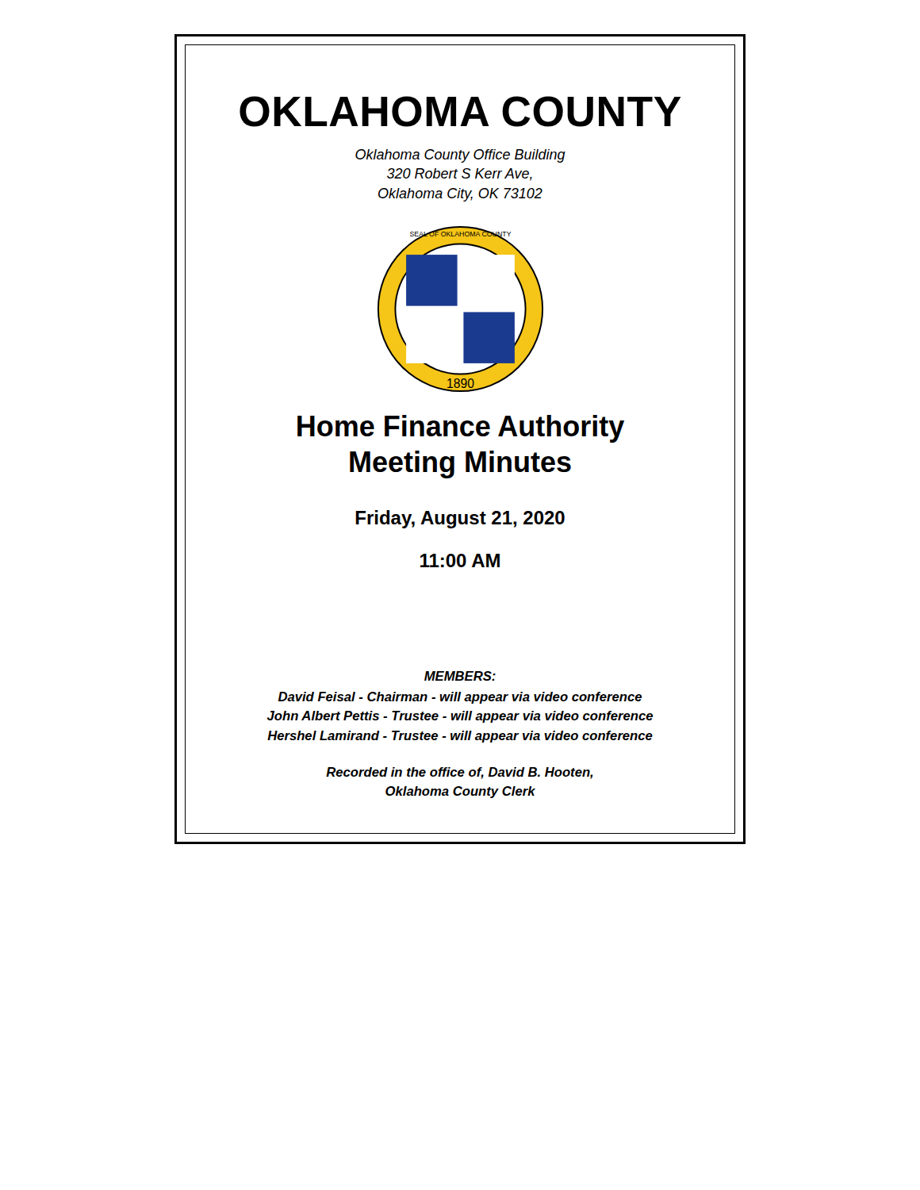OKLAHOMA COUNTY
Oklahoma County Office Building
320 Robert S Kerr Ave,
Oklahoma City, OK 73102
Home Finance Authority
Meeting Minutes
Friday, August 21, 2020
11:00 AM
MEMBERS:
David Feisal - Chairman - will appear via video conference
John Albert Pettis - Trustee - will appear via video conference
Hershel Lamirand - Trustee - will appear via video conference
Recorded in the office of, David B. Hooten,
Oklahoma County Clerk